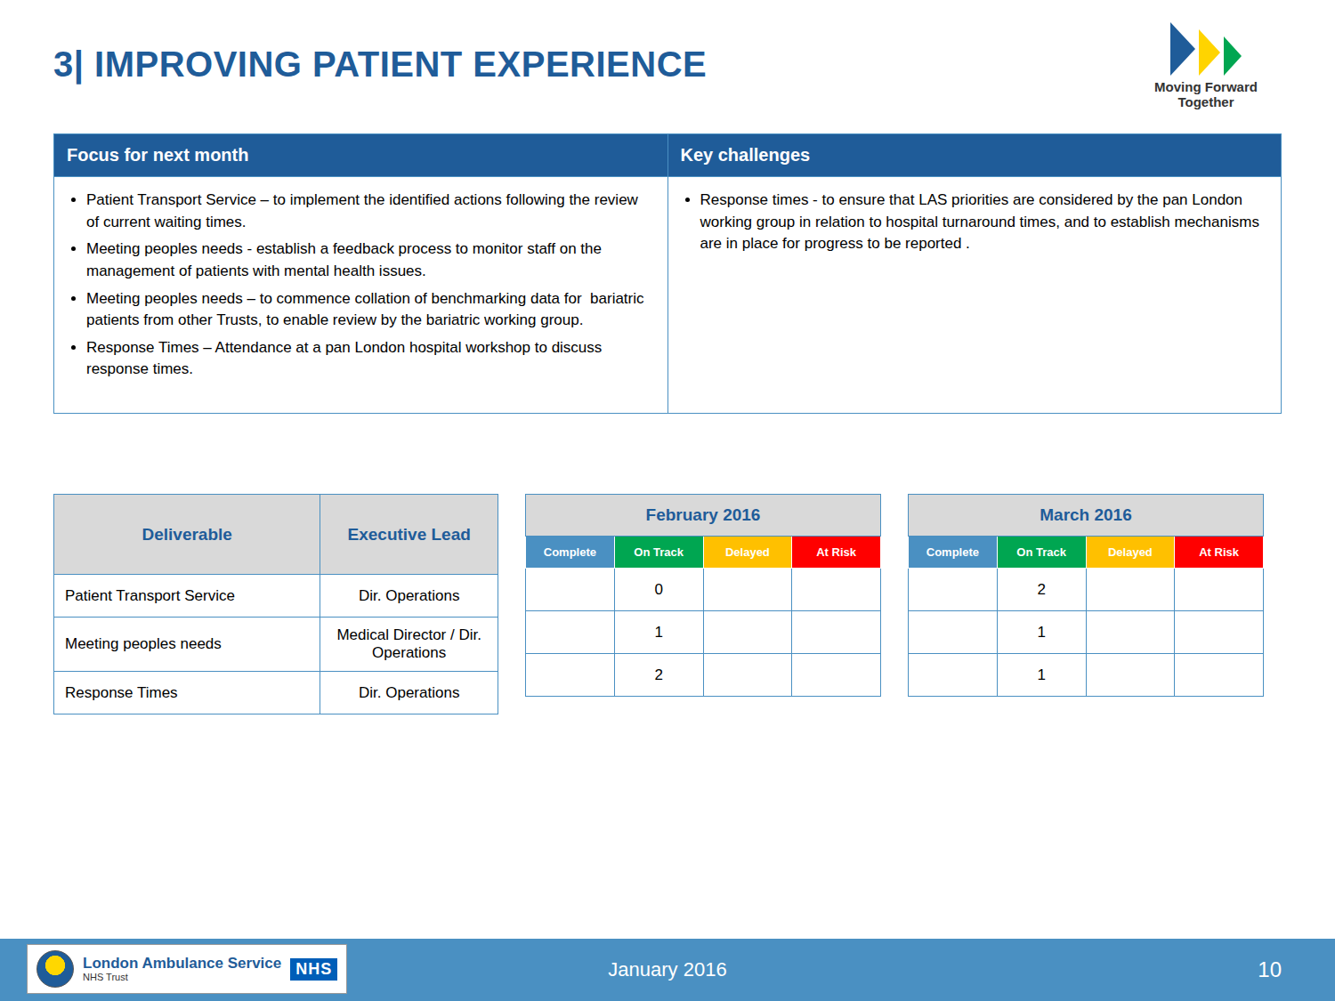Moving Forward Together
3| IMPROVING PATIENT EXPERIENCE
| Focus for next month | Key challenges |
| --- | --- |
| Patient Transport Service – to implement the identified actions following the review of current waiting times. Meeting peoples needs - establish a feedback process to monitor staff on the management of patients with mental health issues. Meeting peoples needs – to commence collation of benchmarking data for bariatric patients from other Trusts, to enable review by the bariatric working group. Response Times – Attendance at a pan London hospital workshop to discuss response times. | Response times - to ensure that LAS priorities are considered by the pan London working group in relation to hospital turnaround times, and to establish mechanisms are in place for progress to be reported . |
| Deliverable | Executive Lead |
| --- | --- |
| Patient Transport Service | Dir. Operations |
| Meeting peoples needs | Medical Director / Dir. Operations |
| Response Times | Dir. Operations |
| February 2016 |
| --- |
| Complete | On Track | Delayed | At Risk |
| | 0 | | |
| | 1 | | |
| | 2 | | |
| March 2016 |
| --- |
| Complete | On Track | Delayed | At Risk |
| | 2 | | |
| | 1 | | |
| | 1 | | |
London Ambulance Service NHS Trust
NHS
January 2016
10